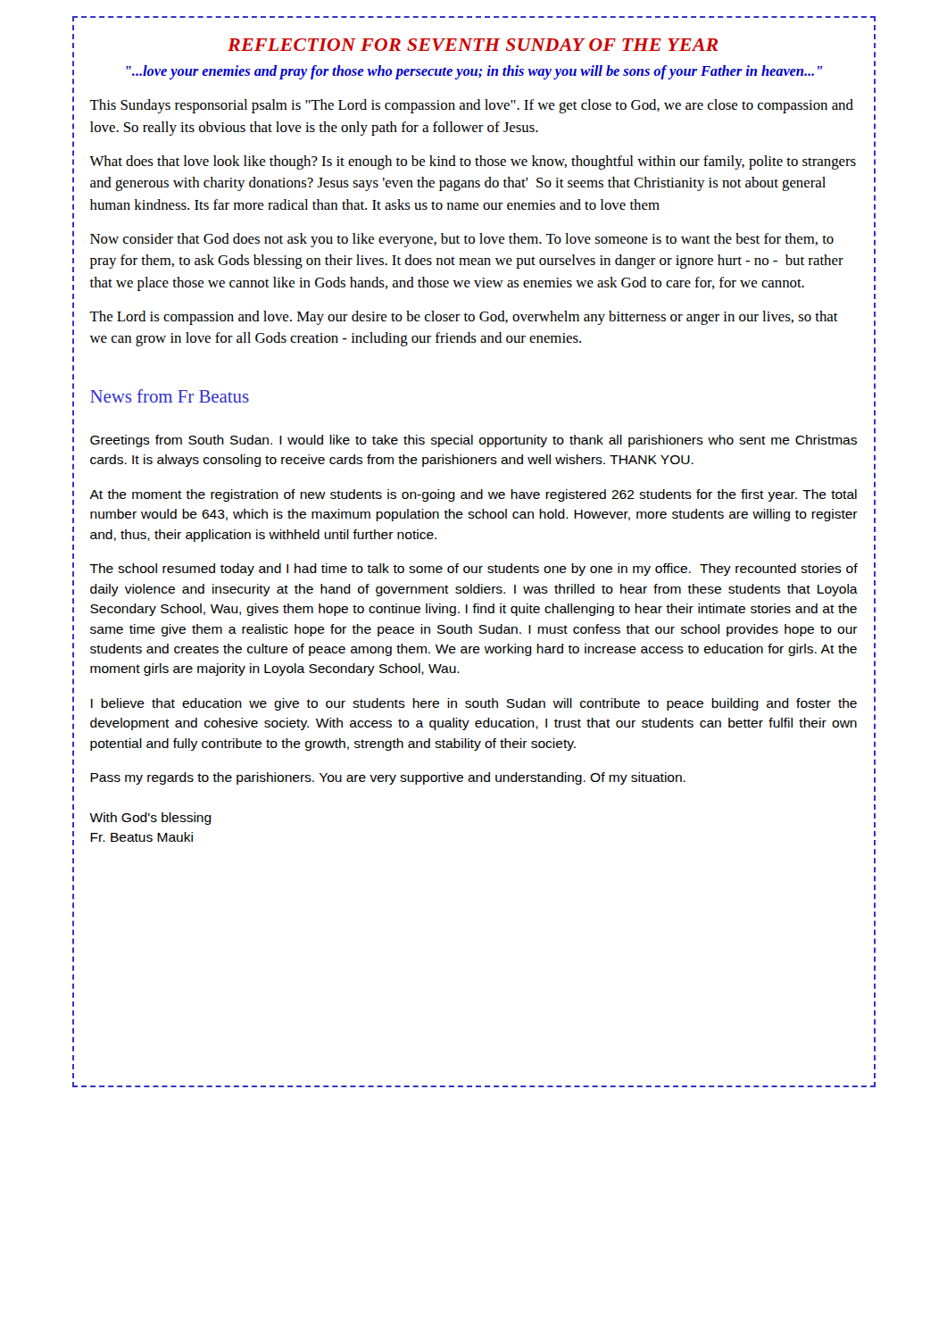REFLECTION FOR SEVENTH SUNDAY OF THE YEAR
"...love your enemies and pray for those who persecute you; in this way you will be sons of your Father in heaven..."
This Sundays responsorial psalm is "The Lord is compassion and love". If we get close to God, we are close to compassion and love. So really its obvious that love is the only path for a follower of Jesus.
What does that love look like though? Is it enough to be kind to those we know, thoughtful within our family, polite to strangers and generous with charity donations? Jesus says 'even the pagans do that' So it seems that Christianity is not about general human kindness. Its far more radical than that. It asks us to name our enemies and to love them
Now consider that God does not ask you to like everyone, but to love them. To love someone is to want the best for them, to pray for them, to ask Gods blessing on their lives. It does not mean we put ourselves in danger or ignore hurt - no - but rather that we place those we cannot like in Gods hands, and those we view as enemies we ask God to care for, for we cannot.
The Lord is compassion and love. May our desire to be closer to God, overwhelm any bitterness or anger in our lives, so that we can grow in love for all Gods creation - including our friends and our enemies.
News from Fr Beatus
Greetings from South Sudan. I would like to take this special opportunity to thank all parishioners who sent me Christmas cards. It is always consoling to receive cards from the parishioners and well wishers. THANK YOU.
At the moment the registration of new students is on-going and we have registered 262 students for the first year. The total number would be 643, which is the maximum population the school can hold. However, more students are willing to register and, thus, their application is withheld until further notice.
The school resumed today and I had time to talk to some of our students one by one in my office. They recounted stories of daily violence and insecurity at the hand of government soldiers. I was thrilled to hear from these students that Loyola Secondary School, Wau, gives them hope to continue living. I find it quite challenging to hear their intimate stories and at the same time give them a realistic hope for the peace in South Sudan. I must confess that our school provides hope to our students and creates the culture of peace among them. We are working hard to increase access to education for girls. At the moment girls are majority in Loyola Secondary School, Wau.
I believe that education we give to our students here in south Sudan will contribute to peace building and foster the development and cohesive society. With access to a quality education, I trust that our students can better fulfil their own potential and fully contribute to the growth, strength and stability of their society.
Pass my regards to the parishioners. You are very supportive and understanding. Of my situation.
With God's blessing
Fr. Beatus Mauki